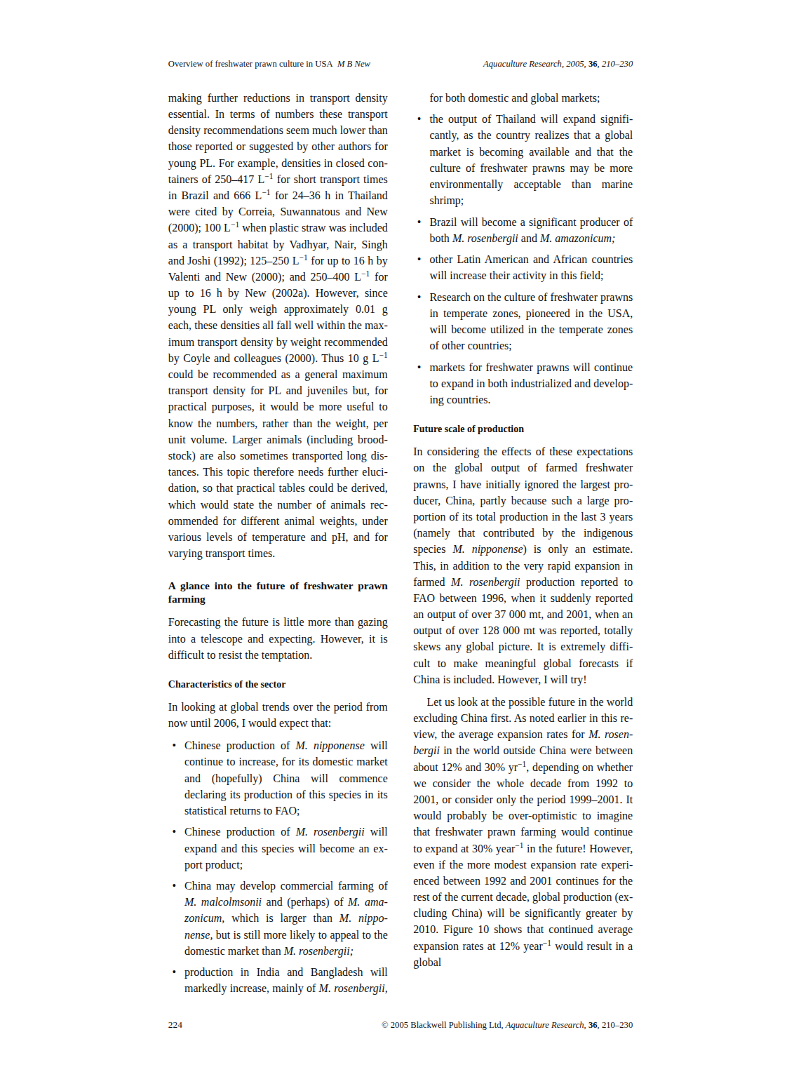Overview of freshwater prawn culture in USA M B New
Aquaculture Research, 2005, 36, 210–230
making further reductions in transport density essential. In terms of numbers these transport density recommendations seem much lower than those reported or suggested by other authors for young PL. For example, densities in closed containers of 250–417 L−1 for short transport times in Brazil and 666 L−1 for 24–36 h in Thailand were cited by Correia, Suwannatous and New (2000); 100 L−1 when plastic straw was included as a transport habitat by Vadhyar, Nair, Singh and Joshi (1992); 125–250 L−1 for up to 16 h by Valenti and New (2000); and 250–400 L−1 for up to 16 h by New (2002a). However, since young PL only weigh approximately 0.01 g each, these densities all fall well within the maximum transport density by weight recommended by Coyle and colleagues (2000). Thus 10 g L−1 could be recommended as a general maximum transport density for PL and juveniles but, for practical purposes, it would be more useful to know the numbers, rather than the weight, per unit volume. Larger animals (including broodstock) are also sometimes transported long distances. This topic therefore needs further elucidation, so that practical tables could be derived, which would state the number of animals recommended for different animal weights, under various levels of temperature and pH, and for varying transport times.
A glance into the future of freshwater prawn farming
Forecasting the future is little more than gazing into a telescope and expecting. However, it is difficult to resist the temptation.
Characteristics of the sector
In looking at global trends over the period from now until 2006, I would expect that:
Chinese production of M. nipponense will continue to increase, for its domestic market and (hopefully) China will commence declaring its production of this species in its statistical returns to FAO;
Chinese production of M. rosenbergii will expand and this species will become an export product;
China may develop commercial farming of M. malcolmsonii and (perhaps) of M. amazonicum, which is larger than M. nipponense, but is still more likely to appeal to the domestic market than M. rosenbergii;
production in India and Bangladesh will markedly increase, mainly of M. rosenbergii, for both domestic and global markets;
the output of Thailand will expand significantly, as the country realizes that a global market is becoming available and that the culture of freshwater prawns may be more environmentally acceptable than marine shrimp;
Brazil will become a significant producer of both M. rosenbergii and M. amazonicum;
other Latin American and African countries will increase their activity in this field;
Research on the culture of freshwater prawns in temperate zones, pioneered in the USA, will become utilized in the temperate zones of other countries;
markets for freshwater prawns will continue to expand in both industrialized and developing countries.
Future scale of production
In considering the effects of these expectations on the global output of farmed freshwater prawns, I have initially ignored the largest producer, China, partly because such a large proportion of its total production in the last 3 years (namely that contributed by the indigenous species M. nipponense) is only an estimate. This, in addition to the very rapid expansion in farmed M. rosenbergii production reported to FAO between 1996, when it suddenly reported an output of over 37 000 mt, and 2001, when an output of over 128 000 mt was reported, totally skews any global picture. It is extremely difficult to make meaningful global forecasts if China is included. However, I will try!
Let us look at the possible future in the world excluding China first. As noted earlier in this review, the average expansion rates for M. rosenbergii in the world outside China were between about 12% and 30% yr−1, depending on whether we consider the whole decade from 1992 to 2001, or consider only the period 1999–2001. It would probably be over-optimistic to imagine that freshwater prawn farming would continue to expand at 30% year−1 in the future! However, even if the more modest expansion rate experienced between 1992 and 2001 continues for the rest of the current decade, global production (excluding China) will be significantly greater by 2010. Figure 10 shows that continued average expansion rates at 12% year−1 would result in a global
224
© 2005 Blackwell Publishing Ltd, Aquaculture Research, 36, 210–230